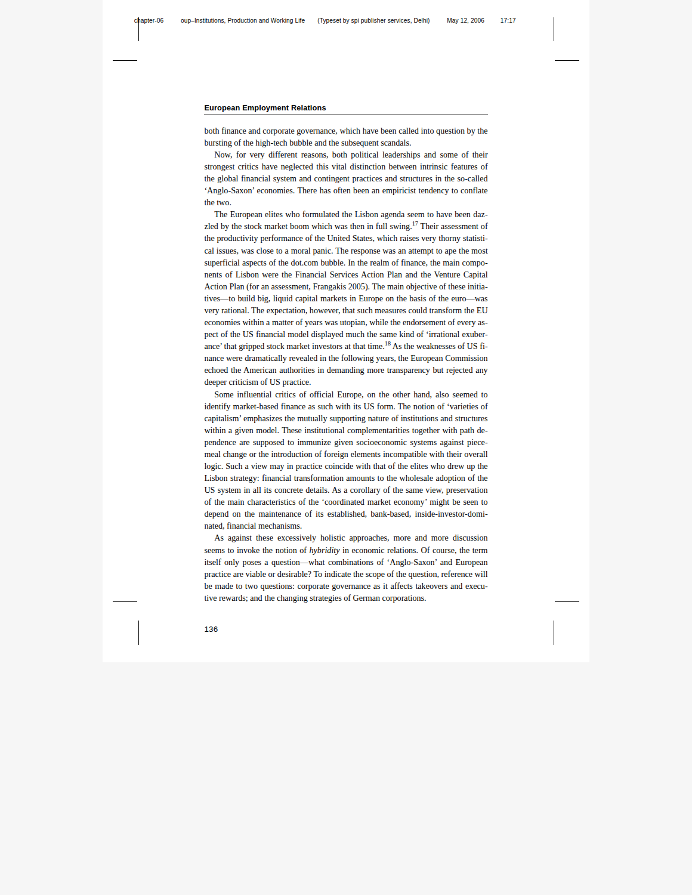chapter-06 oup–Institutions, Production and Working Life (Typeset by spi publisher services, Delhi) May 12, 2006 17:17
European Employment Relations
both finance and corporate governance, which have been called into question by the bursting of the high-tech bubble and the subsequent scandals.
Now, for very different reasons, both political leaderships and some of their strongest critics have neglected this vital distinction between intrinsic features of the global financial system and contingent practices and structures in the so-called ‘Anglo-Saxon’ economies. There has often been an empiricist tendency to conflate the two.
The European elites who formulated the Lisbon agenda seem to have been dazzled by the stock market boom which was then in full swing.17 Their assessment of the productivity performance of the United States, which raises very thorny statistical issues, was close to a moral panic. The response was an attempt to ape the most superficial aspects of the dot.com bubble. In the realm of finance, the main components of Lisbon were the Financial Services Action Plan and the Venture Capital Action Plan (for an assessment, Frangakis 2005). The main objective of these initiatives—to build big, liquid capital markets in Europe on the basis of the euro—was very rational. The expectation, however, that such measures could transform the EU economies within a matter of years was utopian, while the endorsement of every aspect of the US financial model displayed much the same kind of ‘irrational exuberance’ that gripped stock market investors at that time.18 As the weaknesses of US finance were dramatically revealed in the following years, the European Commission echoed the American authorities in demanding more transparency but rejected any deeper criticism of US practice.
Some influential critics of official Europe, on the other hand, also seemed to identify market-based finance as such with its US form. The notion of ‘varieties of capitalism’ emphasizes the mutually supporting nature of institutions and structures within a given model. These institutional complementarities together with path dependence are supposed to immunize given socioeconomic systems against piecemeal change or the introduction of foreign elements incompatible with their overall logic. Such a view may in practice coincide with that of the elites who drew up the Lisbon strategy: financial transformation amounts to the wholesale adoption of the US system in all its concrete details. As a corollary of the same view, preservation of the main characteristics of the ‘coordinated market economy’ might be seen to depend on the maintenance of its established, bank-based, inside-investor-dominated, financial mechanisms.
As against these excessively holistic approaches, more and more discussion seems to invoke the notion of hybridity in economic relations. Of course, the term itself only poses a question—what combinations of ‘Anglo-Saxon’ and European practice are viable or desirable? To indicate the scope of the question, reference will be made to two questions: corporate governance as it affects takeovers and executive rewards; and the changing strategies of German corporations.
136